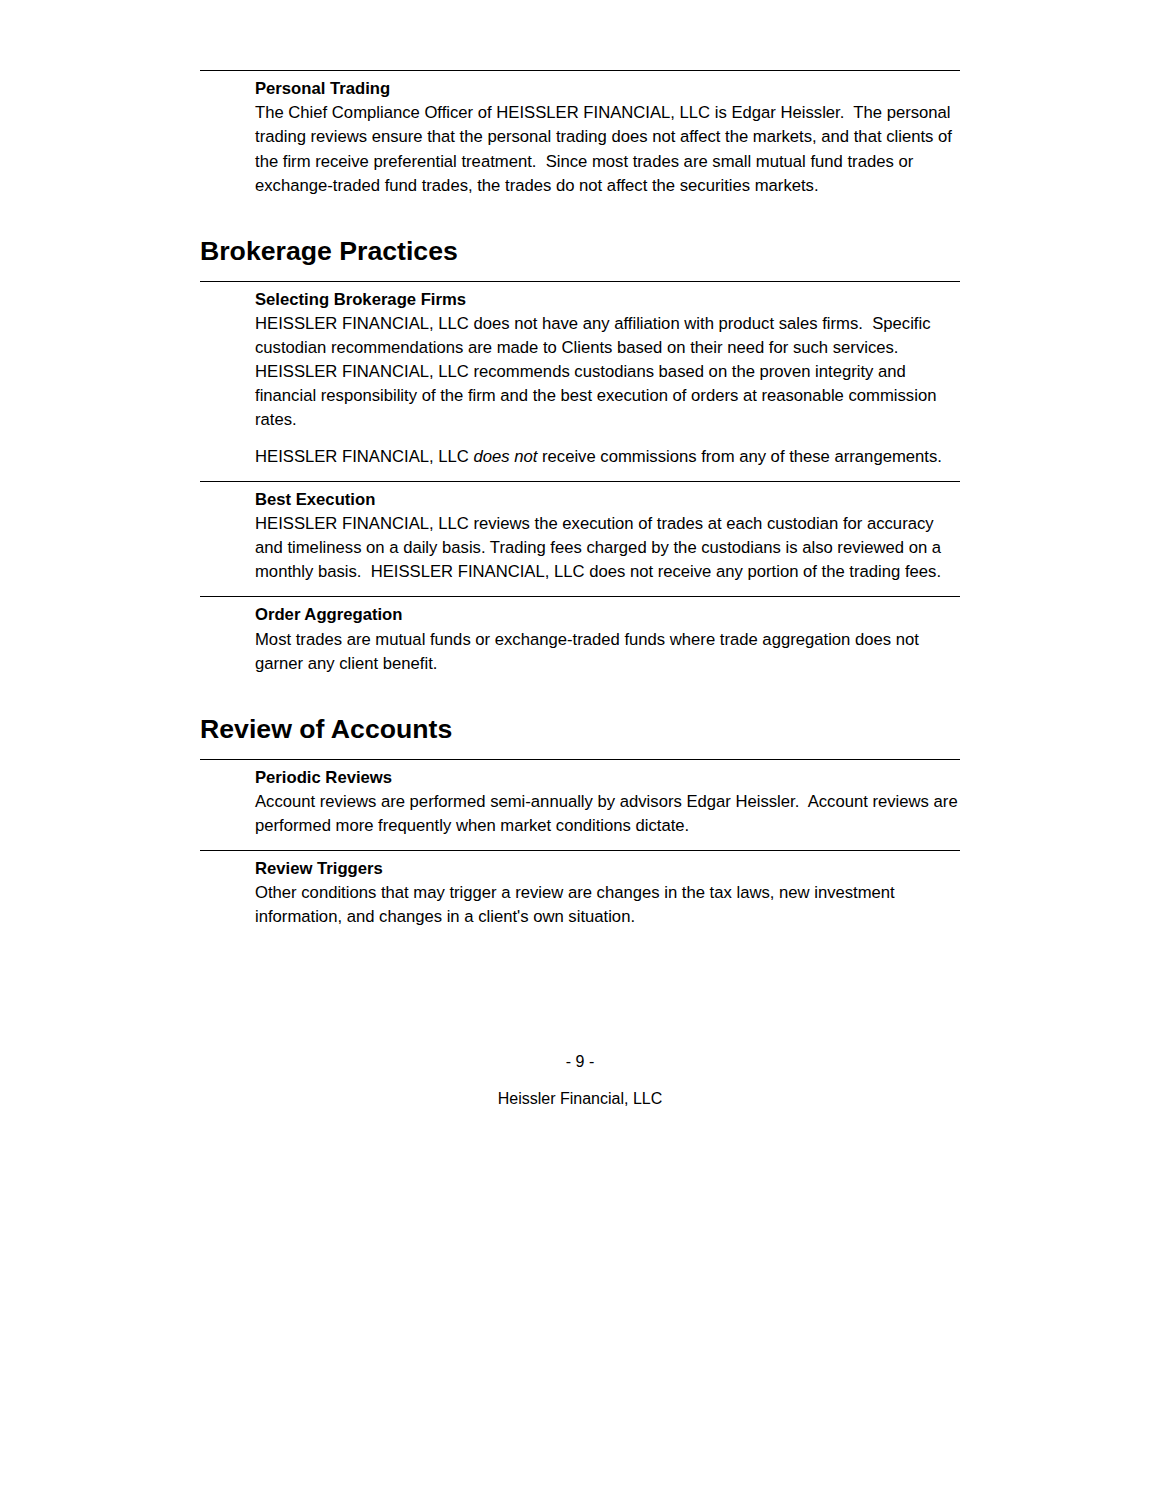Personal Trading
The Chief Compliance Officer of HEISSLER FINANCIAL, LLC is Edgar Heissler. The personal trading reviews ensure that the personal trading does not affect the markets, and that clients of the firm receive preferential treatment. Since most trades are small mutual fund trades or exchange-traded fund trades, the trades do not affect the securities markets.
Brokerage Practices
Selecting Brokerage Firms
HEISSLER FINANCIAL, LLC does not have any affiliation with product sales firms. Specific custodian recommendations are made to Clients based on their need for such services. HEISSLER FINANCIAL, LLC recommends custodians based on the proven integrity and financial responsibility of the firm and the best execution of orders at reasonable commission rates.
HEISSLER FINANCIAL, LLC does not receive commissions from any of these arrangements.
Best Execution
HEISSLER FINANCIAL, LLC reviews the execution of trades at each custodian for accuracy and timeliness on a daily basis. Trading fees charged by the custodians is also reviewed on a monthly basis. HEISSLER FINANCIAL, LLC does not receive any portion of the trading fees.
Order Aggregation
Most trades are mutual funds or exchange-traded funds where trade aggregation does not garner any client benefit.
Review of Accounts
Periodic Reviews
Account reviews are performed semi-annually by advisors Edgar Heissler. Account reviews are performed more frequently when market conditions dictate.
Review Triggers
Other conditions that may trigger a review are changes in the tax laws, new investment information, and changes in a client's own situation.
- 9 -
Heissler Financial, LLC